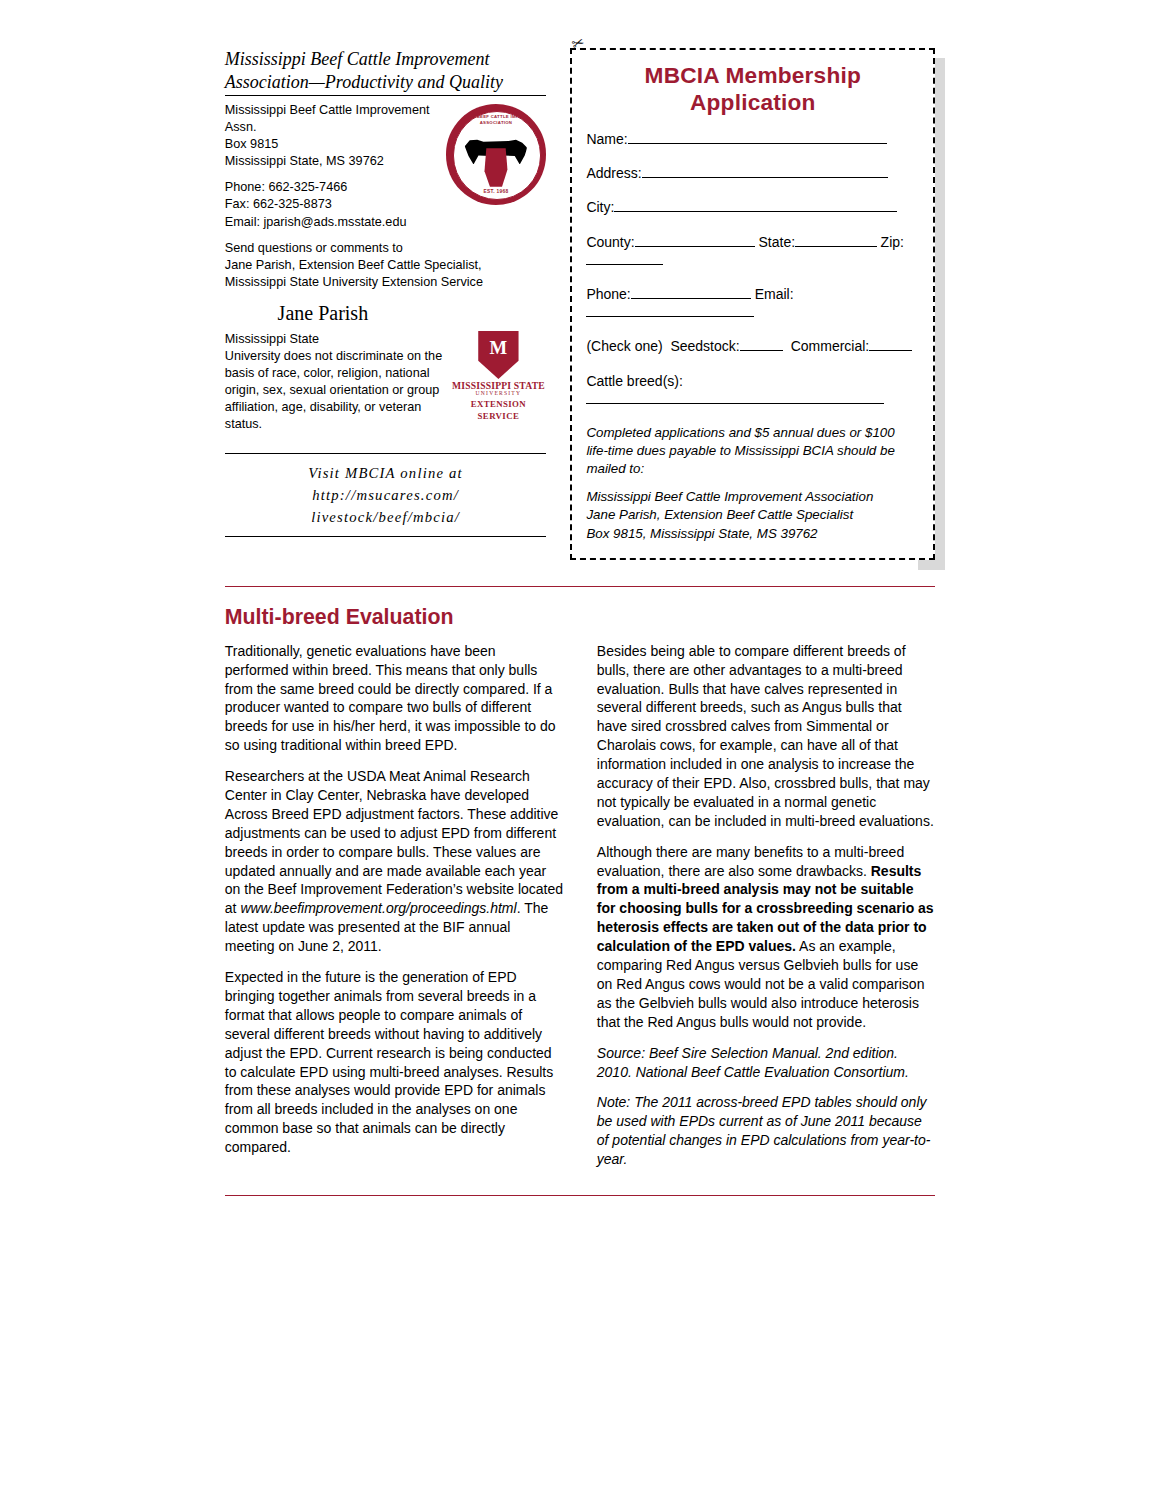Mississippi Beef Cattle Improvement
Association—Productivity and Quality
Mississippi Beef Cattle Improvement Assn.
Box 9815
Mississippi State, MS 39762
Phone: 662-325-7466
Fax: 662-325-8873
Email: jparish@ads.msstate.edu
MISSISSIPPI BEEF CATTLE IMPROVEMENT ASSOCIATION
EST. 1968
Send questions or comments to
Jane Parish, Extension Beef Cattle Specialist,
Mississippi State University Extension Service
Jane Parish
Mississippi State
University does not discriminate on the basis of race, color, religion, national origin, sex, sexual orientation or group affiliation, age, disability, or veteran status.
MISSISSIPPI STATEUNIVERSITY
EXTENSION SERVICE
Visit MBCIA online at
http://msucares.com/
livestock/beef/mbcia/
✂
MBCIA Membership Application
Name:
Address:
City:
County: State: Zip:
Phone: Email:
(Check one) Seedstock: Commercial:
Cattle breed(s):
Completed applications and $5 annual dues or $100 life-time dues payable to Mississippi BCIA should be mailed to:
Mississippi Beef Cattle Improvement Association
Jane Parish, Extension Beef Cattle Specialist
Box 9815, Mississippi State, MS 39762
Multi-breed Evaluation
Traditionally, genetic evaluations have been performed within breed. This means that only bulls from the same breed could be directly compared. If a producer wanted to compare two bulls of different breeds for use in his/her herd, it was impossible to do so using traditional within breed EPD.
Researchers at the USDA Meat Animal Research Center in Clay Center, Nebraska have developed Across Breed EPD adjustment factors. These additive adjustments can be used to adjust EPD from different breeds in order to compare bulls. These values are updated annually and are made available each year on the Beef Improvement Federation’s website located at www.beefimprovement.org/proceedings.html. The latest update was presented at the BIF annual meeting on June 2, 2011.
Expected in the future is the generation of EPD bringing together animals from several breeds in a format that allows people to compare animals of several different breeds without having to additively adjust the EPD. Current research is being conducted to calculate EPD using multi-breed analyses. Results from these analyses would provide EPD for animals from all breeds included in the analyses on one common base so that animals can be directly compared.
Besides being able to compare different breeds of bulls, there are other advantages to a multi-breed evaluation. Bulls that have calves represented in several different breeds, such as Angus bulls that have sired crossbred calves from Simmental or Charolais cows, for example, can have all of that information included in one analysis to increase the accuracy of their EPD. Also, crossbred bulls, that may not typically be evaluated in a normal genetic evaluation, can be included in multi-breed evaluations.
Although there are many benefits to a multi-breed evaluation, there are also some drawbacks. Results from a multi-breed analysis may not be suitable for choosing bulls for a crossbreeding scenario as heterosis effects are taken out of the data prior to calculation of the EPD values. As an example, comparing Red Angus versus Gelbvieh bulls for use on Red Angus cows would not be a valid comparison as the Gelbvieh bulls would also introduce heterosis that the Red Angus bulls would not provide.
Source: Beef Sire Selection Manual. 2nd edition. 2010. National Beef Cattle Evaluation Consortium.
Note: The 2011 across-breed EPD tables should only be used with EPDs current as of June 2011 because of potential changes in EPD calculations from year-to-year.